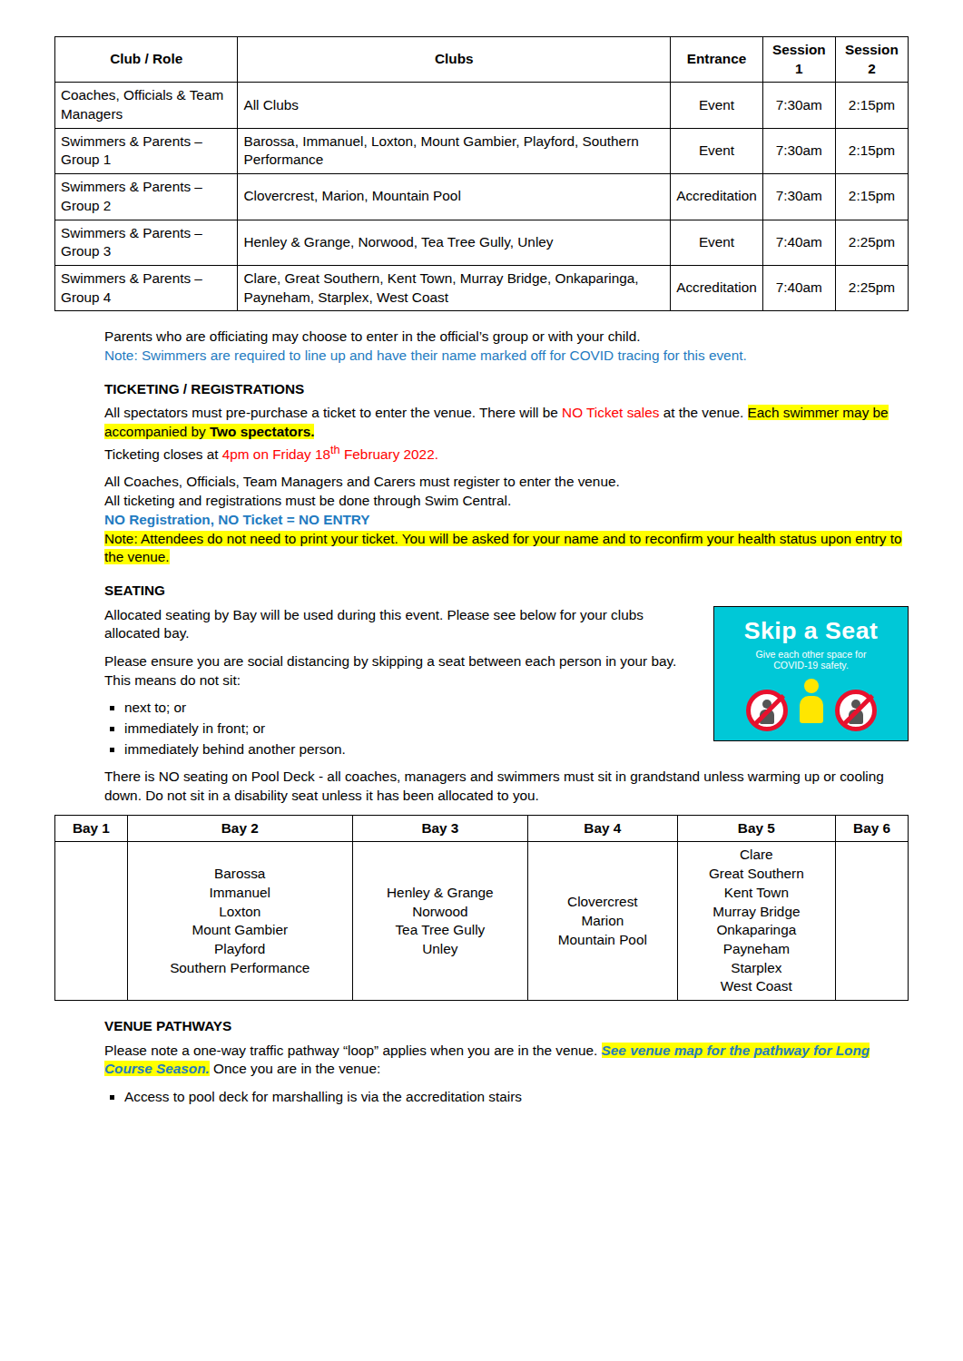| Club / Role | Clubs | Entrance | Session 1 | Session 2 |
| --- | --- | --- | --- | --- |
| Coaches, Officials & Team Managers | All Clubs | Event | 7:30am | 2:15pm |
| Swimmers & Parents – Group 1 | Barossa, Immanuel, Loxton, Mount Gambier, Playford, Southern Performance | Event | 7:30am | 2:15pm |
| Swimmers & Parents – Group 2 | Clovercrest, Marion, Mountain Pool | Accreditation | 7:30am | 2:15pm |
| Swimmers & Parents – Group 3 | Henley & Grange, Norwood, Tea Tree Gully, Unley | Event | 7:40am | 2:25pm |
| Swimmers & Parents – Group 4 | Clare, Great Southern, Kent Town, Murray Bridge, Onkaparinga, Payneham, Starplex, West Coast | Accreditation | 7:40am | 2:25pm |
Parents who are officiating may choose to enter in the official’s group or with your child.
Note: Swimmers are required to line up and have their name marked off for COVID tracing for this event.
TICKETING / REGISTRATIONS
All spectators must pre-purchase a ticket to enter the venue. There will be NO Ticket sales at the venue. Each swimmer may be accompanied by Two spectators.
Ticketing closes at 4pm on Friday 18th February 2022.
All Coaches, Officials, Team Managers and Carers must register to enter the venue.
All ticketing and registrations must be done through Swim Central.
NO Registration, NO Ticket = NO ENTRY
Note: Attendees do not need to print your ticket. You will be asked for your name and to reconfirm your health status upon entry to the venue.
SEATING
Skip a Seat
Give each other space for
COVID-19 safety.
Allocated seating by Bay will be used during this event. Please see below for your clubs allocated bay.
Please ensure you are social distancing by skipping a seat between each person in your bay. This means do not sit:
next to; or
immediately in front; or
immediately behind another person.
There is NO seating on Pool Deck - all coaches, managers and swimmers must sit in grandstand unless warming up or cooling down. Do not sit in a disability seat unless it has been allocated to you.
| Bay 1 | Bay 2 | Bay 3 | Bay 4 | Bay 5 | Bay 6 |
| --- | --- | --- | --- | --- | --- |
| | Barossa Immanuel Loxton Mount Gambier Playford Southern Performance | Henley & Grange Norwood Tea Tree Gully Unley | Clovercrest Marion Mountain Pool | Clare Great Southern Kent Town Murray Bridge Onkaparinga Payneham Starplex West Coast | |
VENUE PATHWAYS
Please note a one-way traffic pathway “loop” applies when you are in the venue. See venue map for the pathway for Long Course Season. Once you are in the venue:
Access to pool deck for marshalling is via the accreditation stairs